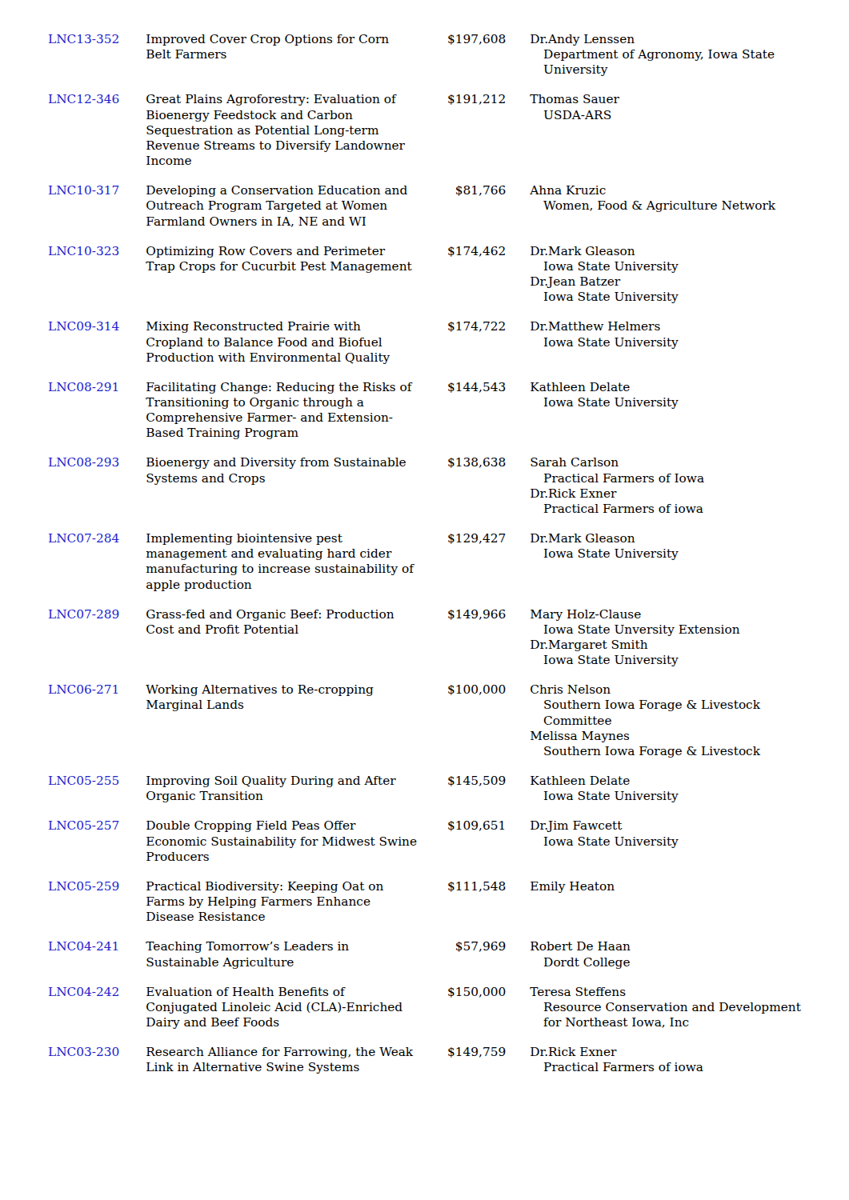| LNC13-352 | Improved Cover Crop Options for Corn Belt Farmers | $197,608 | Dr.Andy Lenssen Department of Agronomy, Iowa State University |
| LNC12-346 | Great Plains Agroforestry: Evaluation of Bioenergy Feedstock and Carbon Sequestration as Potential Long-term Revenue Streams to Diversify Landowner Income | $191,212 | Thomas Sauer USDA-ARS |
| LNC10-317 | Developing a Conservation Education and Outreach Program Targeted at Women Farmland Owners in IA, NE and WI | $81,766 | Ahna Kruzic Women, Food & Agriculture Network |
| LNC10-323 | Optimizing Row Covers and Perimeter Trap Crops for Cucurbit Pest Management | $174,462 | Dr.Mark Gleason Iowa State University Dr.Jean Batzer Iowa State University |
| LNC09-314 | Mixing Reconstructed Prairie with Cropland to Balance Food and Biofuel Production with Environmental Quality | $174,722 | Dr.Matthew Helmers Iowa State University |
| LNC08-291 | Facilitating Change: Reducing the Risks of Transitioning to Organic through a Comprehensive Farmer- and Extension-Based Training Program | $144,543 | Kathleen Delate Iowa State University |
| LNC08-293 | Bioenergy and Diversity from Sustainable Systems and Crops | $138,638 | Sarah Carlson Practical Farmers of Iowa Dr.Rick Exner Practical Farmers of iowa |
| LNC07-284 | Implementing biointensive pest management and evaluating hard cider manufacturing to increase sustainability of apple production | $129,427 | Dr.Mark Gleason Iowa State University |
| LNC07-289 | Grass-fed and Organic Beef: Production Cost and Profit Potential | $149,966 | Mary Holz-Clause Iowa State Unversity Extension Dr.Margaret Smith Iowa State University |
| LNC06-271 | Working Alternatives to Re-cropping Marginal Lands | $100,000 | Chris Nelson Southern Iowa Forage & Livestock Committee Melissa Maynes Southern Iowa Forage & Livestock |
| LNC05-255 | Improving Soil Quality During and After Organic Transition | $145,509 | Kathleen Delate Iowa State University |
| LNC05-257 | Double Cropping Field Peas Offer Economic Sustainability for Midwest Swine Producers | $109,651 | Dr.Jim Fawcett Iowa State University |
| LNC05-259 | Practical Biodiversity: Keeping Oat on Farms by Helping Farmers Enhance Disease Resistance | $111,548 | Emily Heaton |
| LNC04-241 | Teaching Tomorrow’s Leaders in Sustainable Agriculture | $57,969 | Robert De Haan Dordt College |
| LNC04-242 | Evaluation of Health Benefits of Conjugated Linoleic Acid (CLA)-Enriched Dairy and Beef Foods | $150,000 | Teresa Steffens Resource Conservation and Development for Northeast Iowa, Inc |
| LNC03-230 | Research Alliance for Farrowing, the Weak Link in Alternative Swine Systems | $149,759 | Dr.Rick Exner Practical Farmers of iowa |